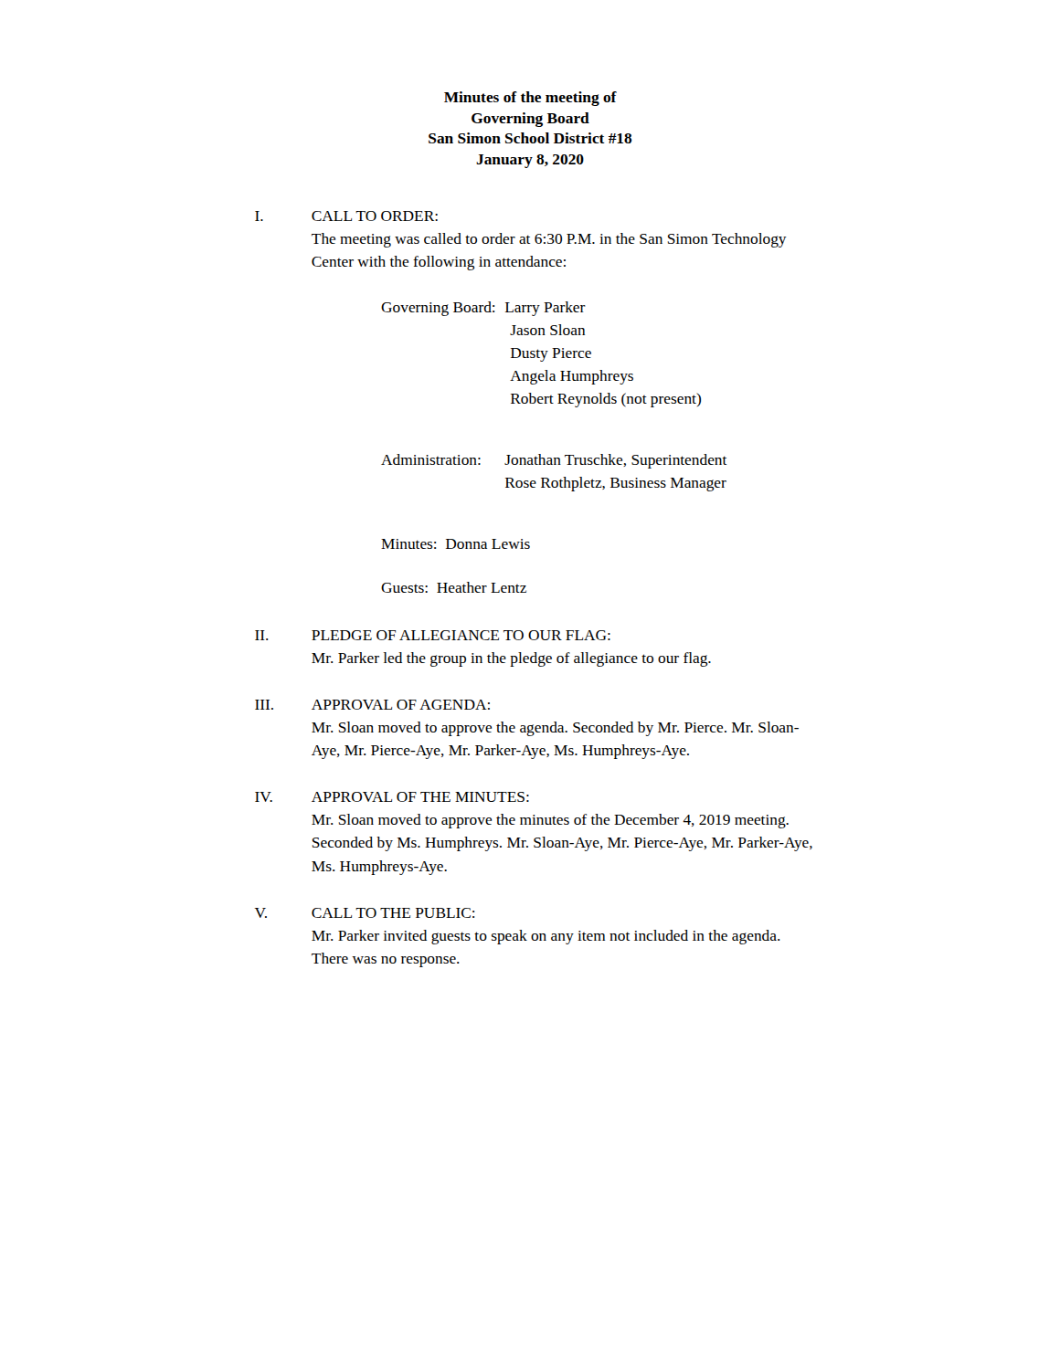Minutes of the meeting of
Governing Board
San Simon School District #18
January 8, 2020
I.
CALL TO ORDER:
The meeting was called to order at 6:30 P.M. in the San Simon Technology Center with the following in attendance:
Governing Board:
Larry Parker
Jason Sloan
Dusty Pierce
Angela Humphreys
Robert Reynolds (not present)
Administration:
Jonathan Truschke, Superintendent
Rose Rothpletz, Business Manager
Minutes: Donna Lewis
Guests: Heather Lentz
II.
PLEDGE OF ALLEGIANCE TO OUR FLAG:
Mr. Parker led the group in the pledge of allegiance to our flag.
III.
APPROVAL OF AGENDA:
Mr. Sloan moved to approve the agenda. Seconded by Mr. Pierce. Mr. Sloan-Aye, Mr. Pierce-Aye, Mr. Parker-Aye, Ms. Humphreys-Aye.
IV.
APPROVAL OF THE MINUTES:
Mr. Sloan moved to approve the minutes of the December 4, 2019 meeting. Seconded by Ms. Humphreys. Mr. Sloan-Aye, Mr. Pierce-Aye, Mr. Parker-Aye, Ms. Humphreys-Aye.
V.
CALL TO THE PUBLIC:
Mr. Parker invited guests to speak on any item not included in the agenda. There was no response.